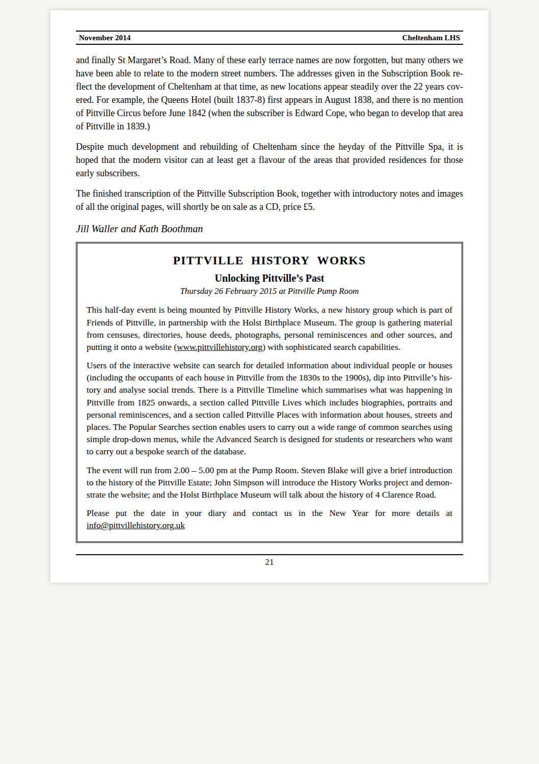November 2014 Cheltenham LHS
and finally St Margaret’s Road. Many of these early terrace names are now forgotten, but many others we have been able to relate to the modern street numbers. The addresses given in the Subscription Book reflect the development of Cheltenham at that time, as new locations appear steadily over the 22 years covered. For example, the Queens Hotel (built 1837-8) first appears in August 1838, and there is no mention of Pittville Circus before June 1842 (when the subscriber is Edward Cope, who began to develop that area of Pittville in 1839.)
Despite much development and rebuilding of Cheltenham since the heyday of the Pittville Spa, it is hoped that the modern visitor can at least get a flavour of the areas that provided residences for those early subscribers.
The finished transcription of the Pittville Subscription Book, together with introductory notes and images of all the original pages, will shortly be on sale as a CD, price £5.
Jill Waller and Kath Boothman
PITTVILLE HISTORY WORKS
Unlocking Pittville’s Past
Thursday 26 February 2015 at Pittville Pump Room
This half-day event is being mounted by Pittville History Works, a new history group which is part of Friends of Pittville, in partnership with the Holst Birthplace Museum. The group is gathering material from censuses, directories, house deeds, photographs, personal reminiscences and other sources, and putting it onto a website (www.pittvillehistory.org) with sophisticated search capabilities.
Users of the interactive website can search for detailed information about individual people or houses (including the occupants of each house in Pittville from the 1830s to the 1900s), dip into Pittville’s history and analyse social trends. There is a Pittville Timeline which summarises what was happening in Pittville from 1825 onwards, a section called Pittville Lives which includes biographies, portraits and personal reminiscences, and a section called Pittville Places with information about houses, streets and places. The Popular Searches section enables users to carry out a wide range of common searches using simple drop-down menus, while the Advanced Search is designed for students or researchers who want to carry out a bespoke search of the database.
The event will run from 2.00 – 5.00 pm at the Pump Room. Steven Blake will give a brief introduction to the history of the Pittville Estate; John Simpson will introduce the History Works project and demonstrate the website; and the Holst Birthplace Museum will talk about the history of 4 Clarence Road.
Please put the date in your diary and contact us in the New Year for more details at info@pittvillehistory.org.uk
21